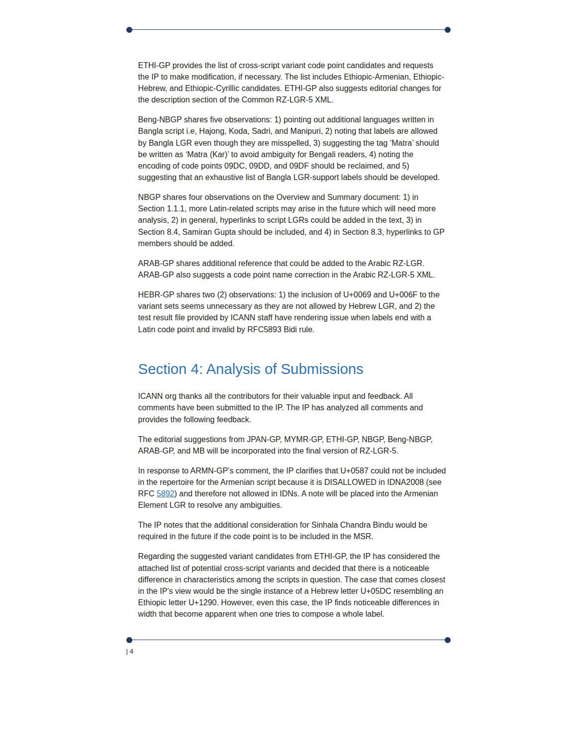ETHI-GP provides the list of cross-script variant code point candidates and requests the IP to make modification, if necessary. The list includes Ethiopic-Armenian, Ethiopic-Hebrew, and Ethiopic-Cyrillic candidates. ETHI-GP also suggests editorial changes for the description section of the Common RZ-LGR-5 XML.
Beng-NBGP shares five observations: 1) pointing out additional languages written in Bangla script i.e, Hajong, Koda, Sadri, and Manipuri, 2) noting that labels are allowed by Bangla LGR even though they are misspelled, 3) suggesting the tag ‘Matra’ should be written as ‘Matra (Kar)’ to avoid ambiguity for Bengali readers, 4) noting the encoding of code points 09DC, 09DD, and 09DF should be reclaimed, and 5) suggesting that an exhaustive list of Bangla LGR-support labels should be developed.
NBGP shares four observations on the Overview and Summary document: 1) in Section 1.1.1, more Latin-related scripts may arise in the future which will need more analysis, 2) in general, hyperlinks to script LGRs could be added in the text, 3) in Section 8.4, Samiran Gupta should be included, and 4) in Section 8.3, hyperlinks to GP members should be added.
ARAB-GP shares additional reference that could be added to the Arabic RZ-LGR. ARAB-GP also suggests a code point name correction in the Arabic RZ-LGR-5 XML.
HEBR-GP shares two (2) observations: 1) the inclusion of U+0069 and U+006F to the variant sets seems unnecessary as they are not allowed by Hebrew LGR, and 2) the test result file provided by ICANN staff have rendering issue when labels end with a Latin code point and invalid by RFC5893 Bidi rule.
Section 4: Analysis of Submissions
ICANN org thanks all the contributors for their valuable input and feedback. All comments have been submitted to the IP. The IP has analyzed all comments and provides the following feedback.
The editorial suggestions from JPAN-GP, MYMR-GP, ETHI-GP, NBGP, Beng-NBGP, ARAB-GP, and MB will be incorporated into the final version of RZ-LGR-5.
In response to ARMN-GP’s comment, the IP clarifies that U+0587 could not be included in the repertoire for the Armenian script because it is DISALLOWED in IDNA2008 (see RFC 5892) and therefore not allowed in IDNs. A note will be placed into the Armenian Element LGR to resolve any ambiguities.
The IP notes that the additional consideration for Sinhala Chandra Bindu would be required in the future if the code point is to be included in the MSR.
Regarding the suggested variant candidates from ETHI-GP, the IP has considered the attached list of potential cross-script variants and decided that there is a noticeable difference in characteristics among the scripts in question. The case that comes closest in the IP’s view would be the single instance of a Hebrew letter U+05DC resembling an Ethiopic letter U+1290. However, even this case, the IP finds noticeable differences in width that become apparent when one tries to compose a whole label.
| 4